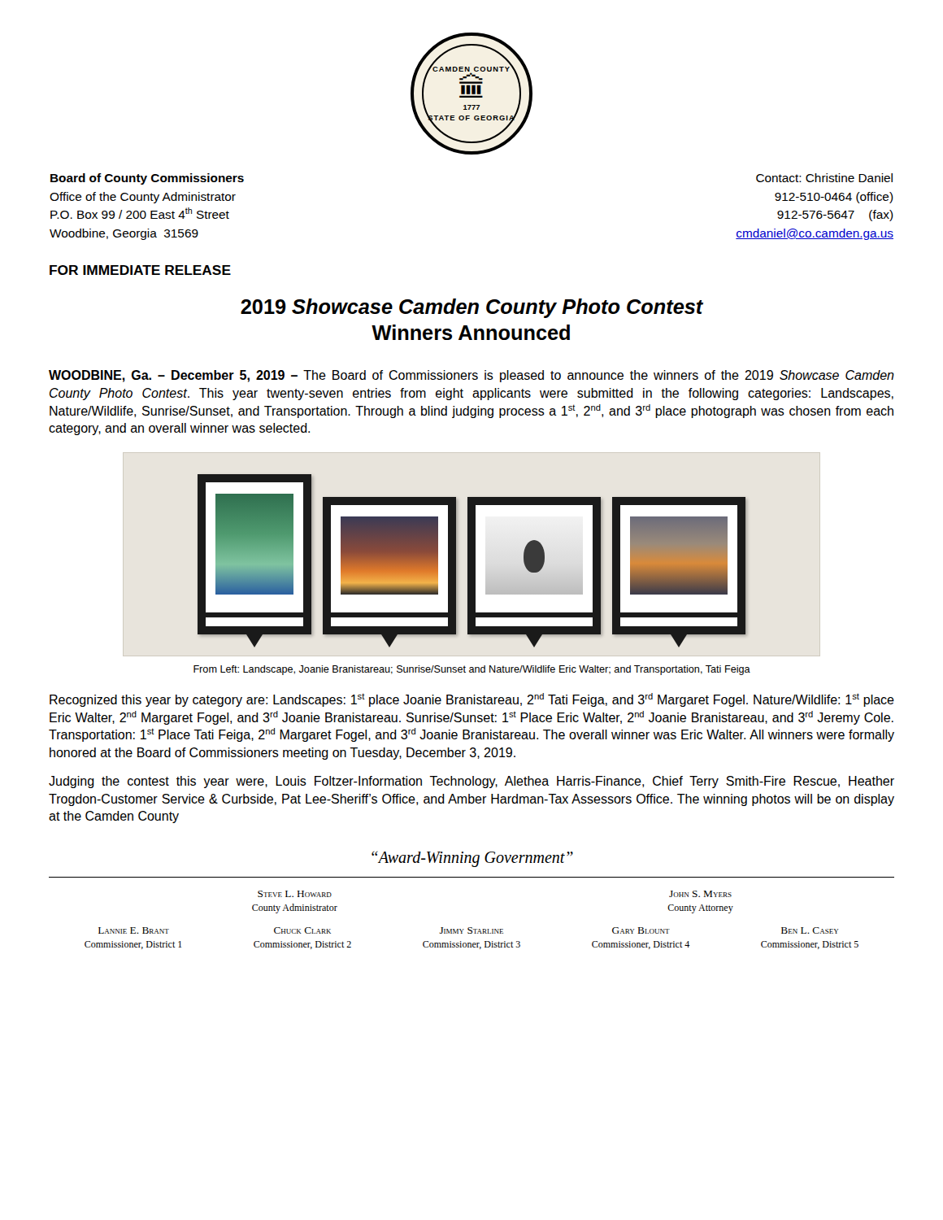Camden County
🏛
1777
State of Georgia
| Board of County Commissioners | Contact: Christine Daniel |
| Office of the County Administrator | 912-510-0464 (office) |
| P.O. Box 99 / 200 East 4 th Street | 912-576-5647 (fax) |
| Woodbine, Georgia 31569 | cmdaniel@co.camden.ga.us |
FOR IMMEDIATE RELEASE
2019 Showcase Camden County Photo Contest
Winners Announced
WOODBINE, Ga. – December 5, 2019 – The Board of Commissioners is pleased to announce the winners of the 2019 Showcase Camden County Photo Contest. This year twenty-seven entries from eight applicants were submitted in the following categories: Landscapes, Nature/Wildlife, Sunrise/Sunset, and Transportation. Through a blind judging process a 1st, 2nd, and 3rd place photograph was chosen from each category, and an overall winner was selected.
From Left: Landscape, Joanie Branistareau; Sunrise/Sunset and Nature/Wildlife Eric Walter; and Transportation, Tati Feiga
Recognized this year by category are: Landscapes: 1st place Joanie Branistareau, 2nd Tati Feiga, and 3rd Margaret Fogel. Nature/Wildlife: 1st place Eric Walter, 2nd Margaret Fogel, and 3rd Joanie Branistareau. Sunrise/Sunset: 1st Place Eric Walter, 2nd Joanie Branistareau, and 3rd Jeremy Cole. Transportation: 1st Place Tati Feiga, 2nd Margaret Fogel, and 3rd Joanie Branistareau. The overall winner was Eric Walter. All winners were formally honored at the Board of Commissioners meeting on Tuesday, December 3, 2019.
Judging the contest this year were, Louis Foltzer-Information Technology, Alethea Harris-Finance, Chief Terry Smith-Fire Rescue, Heather Trogdon-Customer Service & Curbside, Pat Lee-Sheriff’s Office, and Amber Hardman-Tax Assessors Office. The winning photos will be on display at the Camden County
“Award-Winning Government”
| | Steve L. Howard County Administrator | John S. Myers County Attorney | |
| Lannie E. Brant Commissioner, District 1 | Chuck Clark Commissioner, District 2 | Jimmy Starline Commissioner, District 3 | Gary Blount Commissioner, District 4 | Ben L. Casey Commissioner, District 5 |